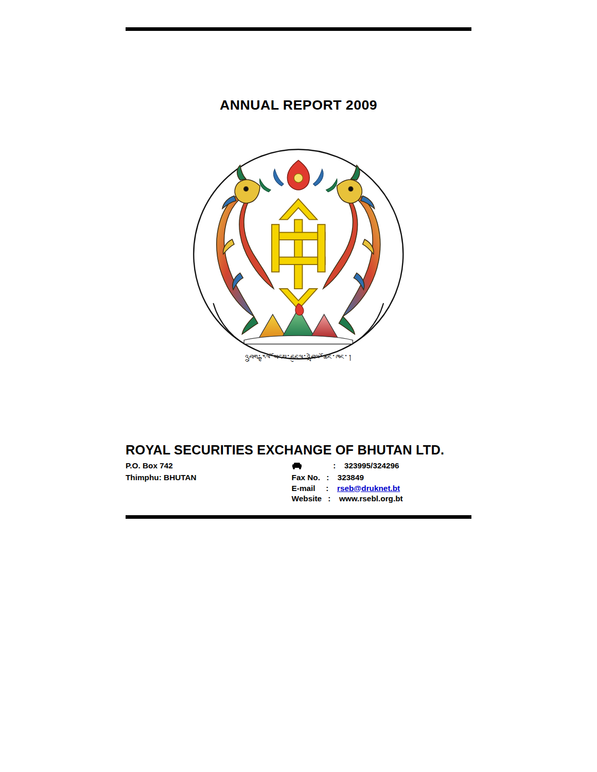ANNUAL REPORT 2009
འབྲུག་རྒྱལ་ཡོངས་དངུལ་འབྲེལ་ཚོང་ཁང་།
ROYAL SECURITIES EXCHANGE OF BHUTAN LTD.
| P.O. Box 742 | : 323995/324296 |
| Thimphu: BHUTAN | Fax No. : 323849 |
| | E-mail : rseb@druknet.bt |
| | Website : www.rsebl.org.bt |